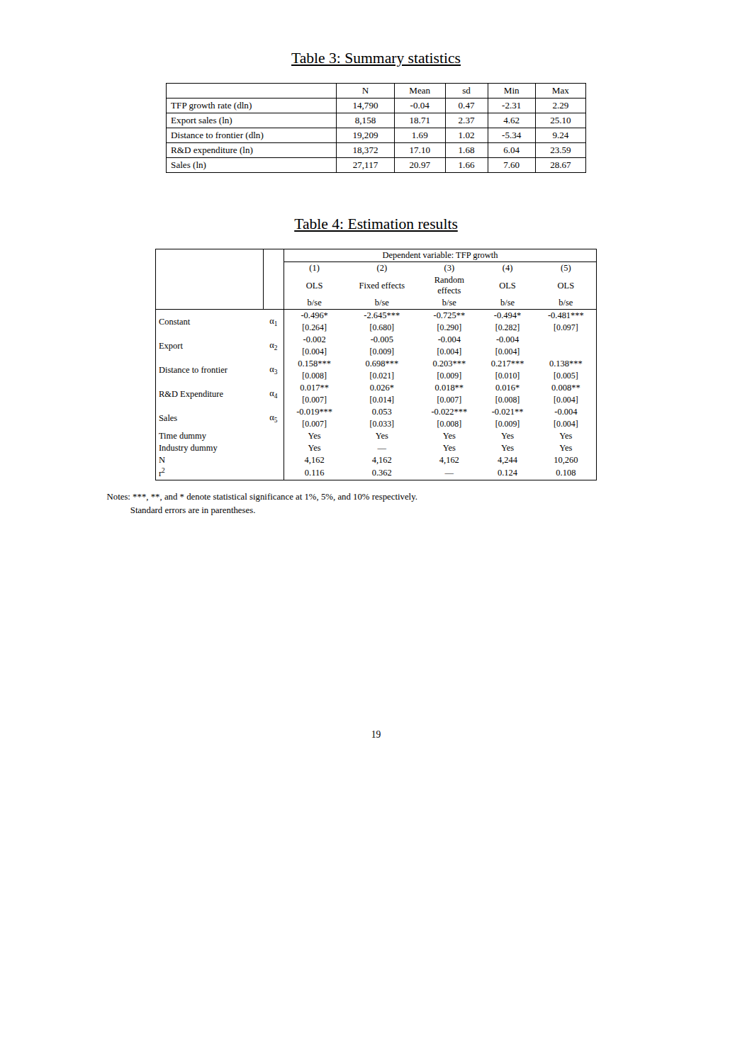Table 3: Summary statistics
| | N | Mean | sd | Min | Max |
| --- | --- | --- | --- | --- | --- |
| TFP growth rate (dln) | 14,790 | -0.04 | 0.47 | -2.31 | 2.29 |
| Export sales (ln) | 8,158 | 18.71 | 2.37 | 4.62 | 25.10 |
| Distance to frontier (dln) | 19,209 | 1.69 | 1.02 | -5.34 | 9.24 |
| R&D expenditure (ln) | 18,372 | 17.10 | 1.68 | 6.04 | 23.59 |
| Sales (ln) | 27,117 | 20.97 | 1.66 | 7.60 | 28.67 |
Table 4: Estimation results
| | | Dependent variable: TFP growth |
| (1) | (2) | (3) | (4) | (5) |
| OLS | Fixed effects | Random effects | OLS | OLS |
| b/se | b/se | b/se | b/se | b/se |
| Constant | α 1 | -0.496* | -2.645*** | -0.725** | -0.494* | -0.481*** |
| [0.264] | [0.680] | [0.290] | [0.282] | [0.097] |
| Export | α 2 | -0.002 | -0.005 | -0.004 | -0.004 | |
| [0.004] | [0.009] | [0.004] | [0.004] | |
| Distance to frontier | α 3 | 0.158*** | 0.698*** | 0.203*** | 0.217*** | 0.138*** |
| [0.008] | [0.021] | [0.009] | [0.010] | [0.005] |
| R&D Expenditure | α 4 | 0.017** | 0.026* | 0.018** | 0.016* | 0.008** |
| [0.007] | [0.014] | [0.007] | [0.008] | [0.004] |
| Sales | α 5 | -0.019*** | 0.053 | -0.022*** | -0.021** | -0.004 |
| [0.007] | [0.033] | [0.008] | [0.009] | [0.004] |
| Time dummy | | Yes | Yes | Yes | Yes | Yes |
| Industry dummy | | Yes | — | Yes | Yes | Yes |
| N | | 4,162 | 4,162 | 4,162 | 4,244 | 10,260 |
| r 2 | | 0.116 | 0.362 | — | 0.124 | 0.108 |
Notes: ***, **, and * denote statistical significance at 1%, 5%, and 10% respectively.
Standard errors are in parentheses.
19